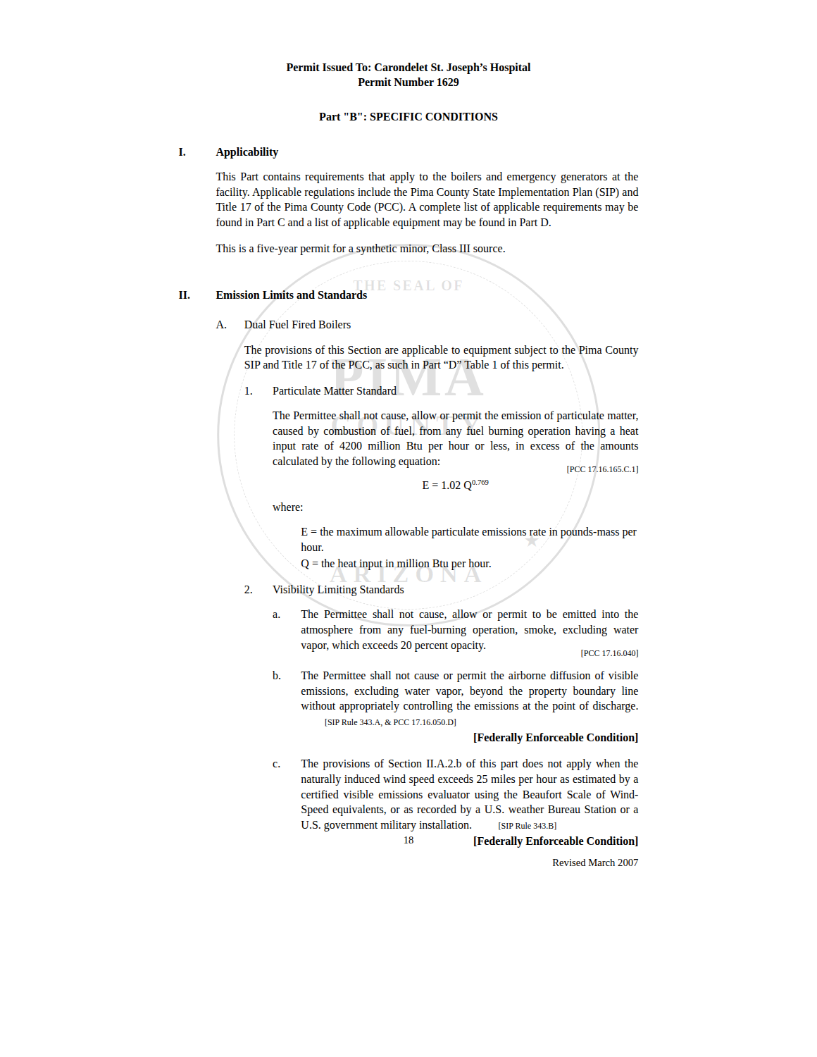The Seal of
PIMACounty
Arizona
★
Permit Issued To: Carondelet St. Joseph’s Hospital
Permit Number 1629
Part "B": SPECIFIC CONDITIONS
| I. | Applicability |
This Part contains requirements that apply to the boilers and emergency generators at the facility. Applicable regulations include the Pima County State Implementation Plan (SIP) and Title 17 of the Pima County Code (PCC). A complete list of applicable requirements may be found in Part C and a list of applicable equipment may be found in Part D.
This is a five-year permit for a synthetic minor, Class III source.
| II. | Emission Limits and Standards |
| | A. | Dual Fuel Fired Boilers |
The provisions of this Section are applicable to equipment subject to the Pima County SIP and Title 17 of the PCC, as such in Part “D” Table 1 of this permit.
| | 1. | Particulate Matter Standard |
The Permittee shall not cause, allow or permit the emission of particulate matter, caused by combustion of fuel, from any fuel burning operation having a heat input rate of 4200 million Btu per hour or less, in excess of the amounts calculated by the following equation:
[PCC 17.16.165.C.1]
E = 1.02 Q0.769
where:
E = the maximum allowable particulate emissions rate in pounds-mass per hour.
Q = the heat input in million Btu per hour.
| | 2. | Visibility Limiting Standards |
| | a. | The Permittee shall not cause, allow or permit to be emitted into the atmosphere from any fuel-burning operation, smoke, excluding water vapor, which exceeds 20 percent opacity. [PCC 17.16.040] |
| | b. | The Permittee shall not cause or permit the airborne diffusion of visible emissions, excluding water vapor, beyond the property boundary line without appropriately controlling the emissions at the point of discharge. [SIP Rule 343.A, & PCC 17.16.050.D] [Federally Enforceable Condition] |
| | c. | The provisions of Section II.A.2.b of this part does not apply when the naturally induced wind speed exceeds 25 miles per hour as estimated by a certified visible emissions evaluator using the Beaufort Scale of Wind-Speed equivalents, or as recorded by a U.S. weather Bureau Station or a U.S. government military installation. [SIP Rule 343.B] [Federally Enforceable Condition] |
18
Revised March 2007